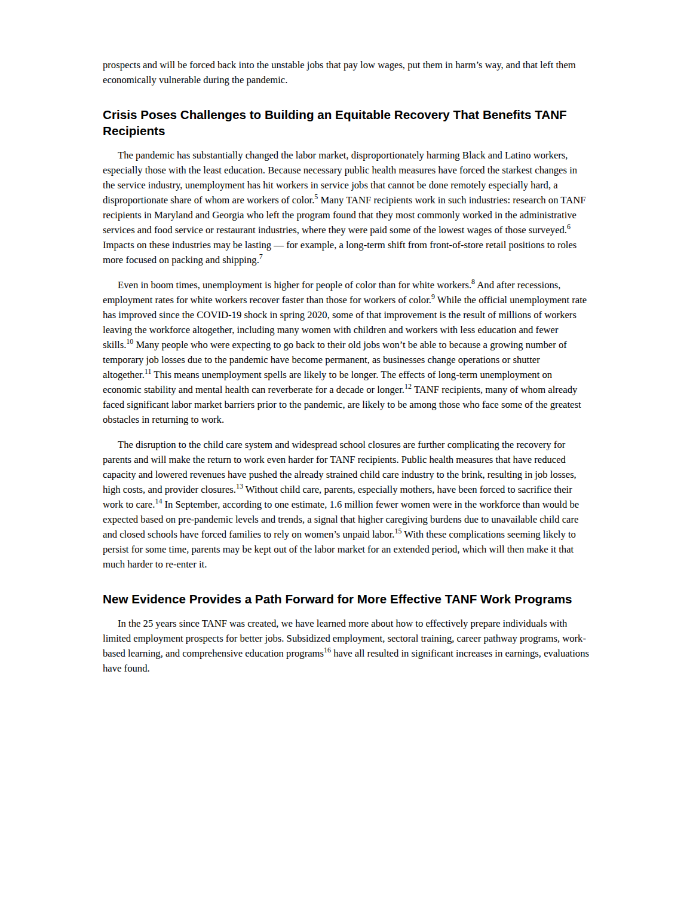prospects and will be forced back into the unstable jobs that pay low wages, put them in harm’s way, and that left them economically vulnerable during the pandemic.
Crisis Poses Challenges to Building an Equitable Recovery That Benefits TANF Recipients
The pandemic has substantially changed the labor market, disproportionately harming Black and Latino workers, especially those with the least education. Because necessary public health measures have forced the starkest changes in the service industry, unemployment has hit workers in service jobs that cannot be done remotely especially hard, a disproportionate share of whom are workers of color.5 Many TANF recipients work in such industries: research on TANF recipients in Maryland and Georgia who left the program found that they most commonly worked in the administrative services and food service or restaurant industries, where they were paid some of the lowest wages of those surveyed.6 Impacts on these industries may be lasting — for example, a long-term shift from front-of-store retail positions to roles more focused on packing and shipping.7
Even in boom times, unemployment is higher for people of color than for white workers.8 And after recessions, employment rates for white workers recover faster than those for workers of color.9 While the official unemployment rate has improved since the COVID-19 shock in spring 2020, some of that improvement is the result of millions of workers leaving the workforce altogether, including many women with children and workers with less education and fewer skills.10 Many people who were expecting to go back to their old jobs won’t be able to because a growing number of temporary job losses due to the pandemic have become permanent, as businesses change operations or shutter altogether.11 This means unemployment spells are likely to be longer. The effects of long-term unemployment on economic stability and mental health can reverberate for a decade or longer.12 TANF recipients, many of whom already faced significant labor market barriers prior to the pandemic, are likely to be among those who face some of the greatest obstacles in returning to work.
The disruption to the child care system and widespread school closures are further complicating the recovery for parents and will make the return to work even harder for TANF recipients. Public health measures that have reduced capacity and lowered revenues have pushed the already strained child care industry to the brink, resulting in job losses, high costs, and provider closures.13 Without child care, parents, especially mothers, have been forced to sacrifice their work to care.14 In September, according to one estimate, 1.6 million fewer women were in the workforce than would be expected based on pre-pandemic levels and trends, a signal that higher caregiving burdens due to unavailable child care and closed schools have forced families to rely on women’s unpaid labor.15 With these complications seeming likely to persist for some time, parents may be kept out of the labor market for an extended period, which will then make it that much harder to re-enter it.
New Evidence Provides a Path Forward for More Effective TANF Work Programs
In the 25 years since TANF was created, we have learned more about how to effectively prepare individuals with limited employment prospects for better jobs. Subsidized employment, sectoral training, career pathway programs, work-based learning, and comprehensive education programs16 have all resulted in significant increases in earnings, evaluations have found.